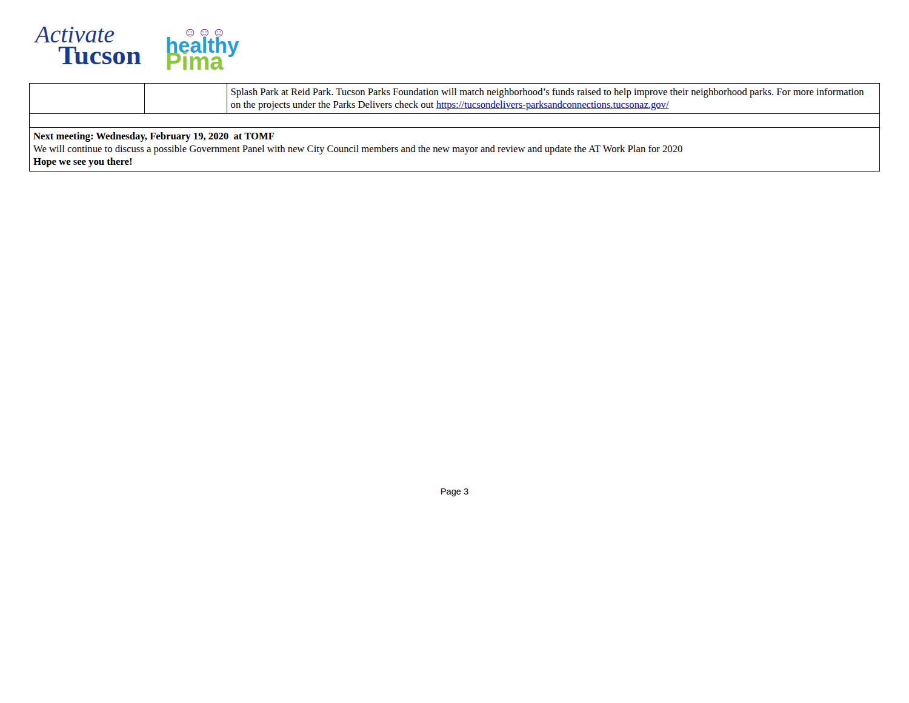Activate Tucson
☺☺☺ healthy Pima
| | | Splash Park at Reid Park. Tucson Parks Foundation will match neighborhood’s funds raised to help improve their neighborhood parks. For more information on the projects under the Parks Delivers check out https://tucsondelivers-parksandconnections.tucsonaz.gov/ |
| Next meeting: Wednesday, February 19, 2020 at TOMF We will continue to discuss a possible Government Panel with new City Council members and the new mayor and review and update the AT Work Plan for 2020 Hope we see you there! |
Page 3